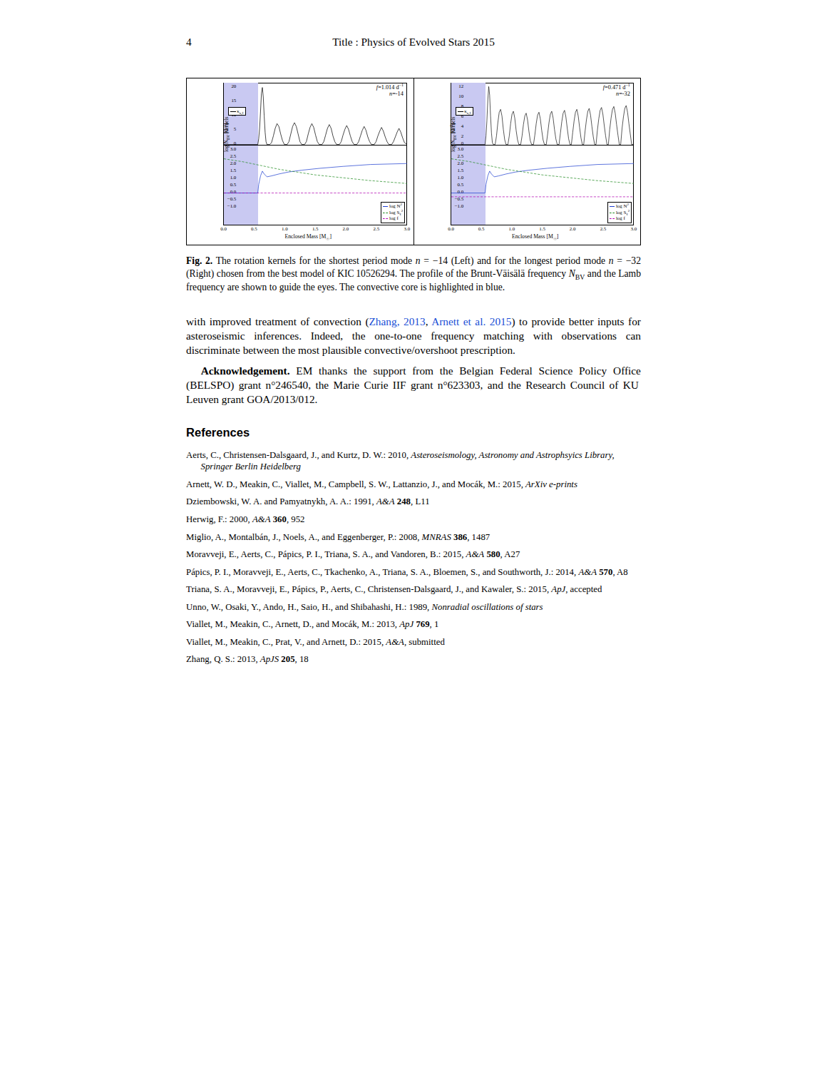4
Title : Physics of Evolved Stars 2015
20 15 10 5 0 3.0 2.5 2.0 1.5 1.0 0.5 0.0 −0.5 −1.0
Kernels
log NBV [d−1]
f=1.014 d−1
n=-14
κn,ℓ
log N2
log Sℓ2
log f
0.0 0.5 1.0 1.5 2.0 2.5 3.0
Enclosed Mass [M☉]
12 10 8 6 4 2 0 3.0 2.5 2.0 1.5 1.0 0.5 0.0 −0.5 −1.0
Kernels
log NBV [d−1]
f=0.471 d−1
n=-32
κn,ℓ
log N2
log Sℓ2
log f
0.0 0.5 1.0 1.5 2.0 2.5 3.0
Enclosed Mass [M☉]
Fig. 2. The rotation kernels for the shortest period mode n = −14 (Left) and for the longest period mode n = −32 (Right) chosen from the best model of KIC 10526294. The profile of the Brunt-Väisälä frequency NBV and the Lamb frequency are shown to guide the eyes. The convective core is highlighted in blue.
with improved treatment of convection (Zhang, 2013, Arnett et al. 2015) to provide better inputs for asteroseismic inferences. Indeed, the one-to-one frequency matching with observations can discriminate between the most plausible convective/overshoot prescription.
Acknowledgement. EM thanks the support from the Belgian Federal Science Policy Office (BELSPO) grant n°246540, the Marie Curie IIF grant n°623303, and the Research Council of KU Leuven grant GOA/2013/012.
References
Aerts, C., Christensen-Dalsgaard, J., and Kurtz, D. W.: 2010, Asteroseismology, Astronomy and Astrophsyics Library, Springer Berlin Heidelberg
Arnett, W. D., Meakin, C., Viallet, M., Campbell, S. W., Lattanzio, J., and Mocák, M.: 2015, ArXiv e-prints
Dziembowski, W. A. and Pamyatnykh, A. A.: 1991, A&A 248, L11
Herwig, F.: 2000, A&A 360, 952
Miglio, A., Montalbán, J., Noels, A., and Eggenberger, P.: 2008, MNRAS 386, 1487
Moravveji, E., Aerts, C., Pápics, P. I., Triana, S. A., and Vandoren, B.: 2015, A&A 580, A27
Pápics, P. I., Moravveji, E., Aerts, C., Tkachenko, A., Triana, S. A., Bloemen, S., and Southworth, J.: 2014, A&A 570, A8
Triana, S. A., Moravveji, E., Pápics, P., Aerts, C., Christensen-Dalsgaard, J., and Kawaler, S.: 2015, ApJ, accepted
Unno, W., Osaki, Y., Ando, H., Saio, H., and Shibahashi, H.: 1989, Nonradial oscillations of stars
Viallet, M., Meakin, C., Arnett, D., and Mocák, M.: 2013, ApJ 769, 1
Viallet, M., Meakin, C., Prat, V., and Arnett, D.: 2015, A&A, submitted
Zhang, Q. S.: 2013, ApJS 205, 18